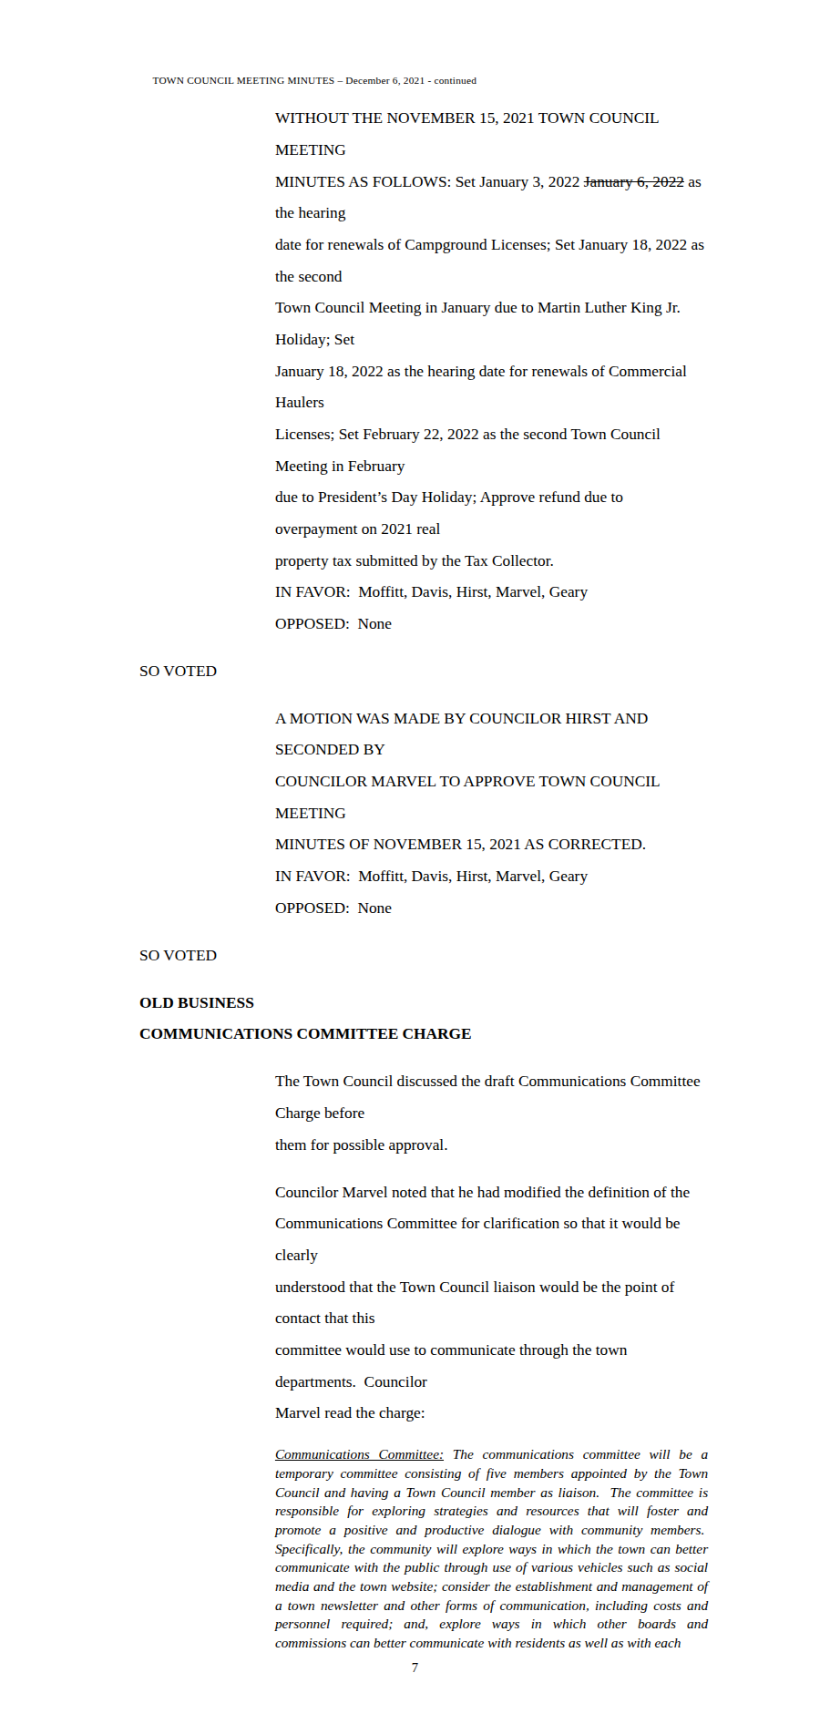TOWN COUNCIL MEETING MINUTES – December 6, 2021 - continued
WITHOUT THE NOVEMBER 15, 2021 TOWN COUNCIL MEETING
MINUTES AS FOLLOWS: Set January 3, 2022 January 6, 2022 as the hearing
date for renewals of Campground Licenses; Set January 18, 2022 as the second
Town Council Meeting in January due to Martin Luther King Jr. Holiday; Set
January 18, 2022 as the hearing date for renewals of Commercial Haulers
Licenses; Set February 22, 2022 as the second Town Council Meeting in February
due to President’s Day Holiday; Approve refund due to overpayment on 2021 real
property tax submitted by the Tax Collector.
IN FAVOR: Moffitt, Davis, Hirst, Marvel, Geary
OPPOSED: None
SO VOTED
A MOTION WAS MADE BY COUNCILOR HIRST AND SECONDED BY
COUNCILOR MARVEL TO APPROVE TOWN COUNCIL MEETING
MINUTES OF NOVEMBER 15, 2021 AS CORRECTED.
IN FAVOR: Moffitt, Davis, Hirst, Marvel, Geary
OPPOSED: None
SO VOTED
OLD BUSINESS
COMMUNICATIONS COMMITTEE CHARGE
The Town Council discussed the draft Communications Committee Charge before
them for possible approval.
Councilor Marvel noted that he had modified the definition of the
Communications Committee for clarification so that it would be clearly
understood that the Town Council liaison would be the point of contact that this
committee would use to communicate through the town departments. Councilor
Marvel read the charge:
Communications Committee: The communications committee will be a temporary committee consisting of five members appointed by the Town Council and having a Town Council member as liaison. The committee is responsible for exploring strategies and resources that will foster and promote a positive and productive dialogue with community members. Specifically, the community will explore ways in which the town can better communicate with the public through use of various vehicles such as social media and the town website; consider the establishment and management of a town newsletter and other forms of communication, including costs and personnel required; and, explore ways in which other boards and commissions can better communicate with residents as well as with each
7